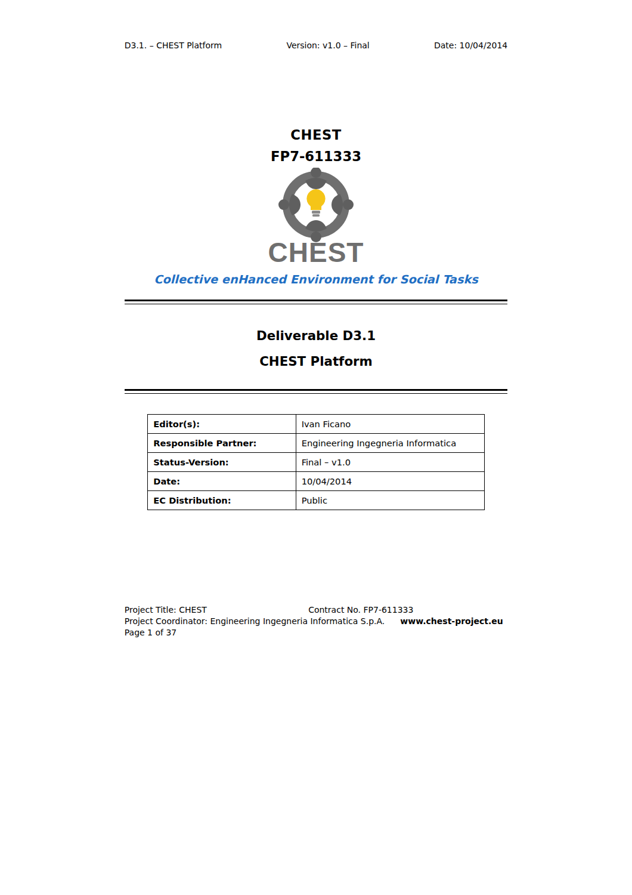D3.1. – CHEST Platform Version: v1.0 – Final Date: 10/04/2014
CHEST
FP7-611333
CHEST logo CHEST
Collective enHanced Environment for Social Tasks
Deliverable D3.1
CHEST Platform
| Editor(s): | Ivan Ficano |
| Responsible Partner: | Engineering Ingegneria Informatica |
| Status-Version: | Final – v1.0 |
| Date: | 10/04/2014 |
| EC Distribution: | Public |
Project Title: CHEST Contract No. FP7-611333
Project Coordinator: Engineering Ingegneria Informatica S.p.A. www.chest-project.eu
Page 1 of 37